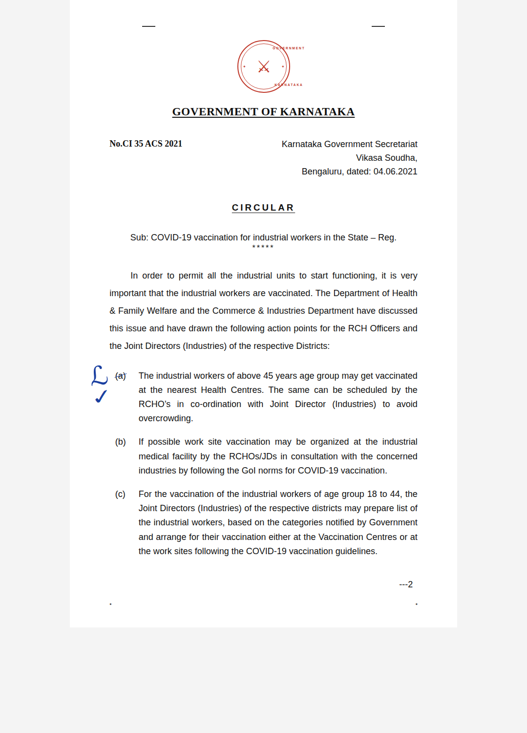GOVERNMENT ✦ ⚔ ✦ KARNATAKA
GOVERNMENT OF KARNATAKA
No.CI 35 ACS 2021
Karnataka Government Secretariat
Vikasa Soudha,
Bengaluru, dated: 04.06.2021
CIRCULAR
Sub: COVID-19 vaccination for industrial workers in the State – Reg.
*****
In order to permit all the industrial units to start functioning, it is very important that the industrial workers are vaccinated. The Department of Health & Family Welfare and the Commerce & Industries Department have discussed this issue and have drawn the following action points for the RCH Officers and the Joint Directors (Industries) of the respective Districts:
ℒ ✓ (a) The industrial workers of above 45 years age group may get vaccinated at the nearest Health Centres. The same can be scheduled by the RCHO’s in co-ordination with Joint Director (Industries) to avoid overcrowding.
(b) If possible work site vaccination may be organized at the industrial medical facility by the RCHOs/JDs in consultation with the concerned industries by following the GoI norms for COVID-19 vaccination.
(c) For the vaccination of the industrial workers of age group 18 to 44, the Joint Directors (Industries) of the respective districts may prepare list of the industrial workers, based on the categories notified by Government and arrange for their vaccination either at the Vaccination Centres or at the work sites following the COVID-19 vaccination guidelines.
---2
• •